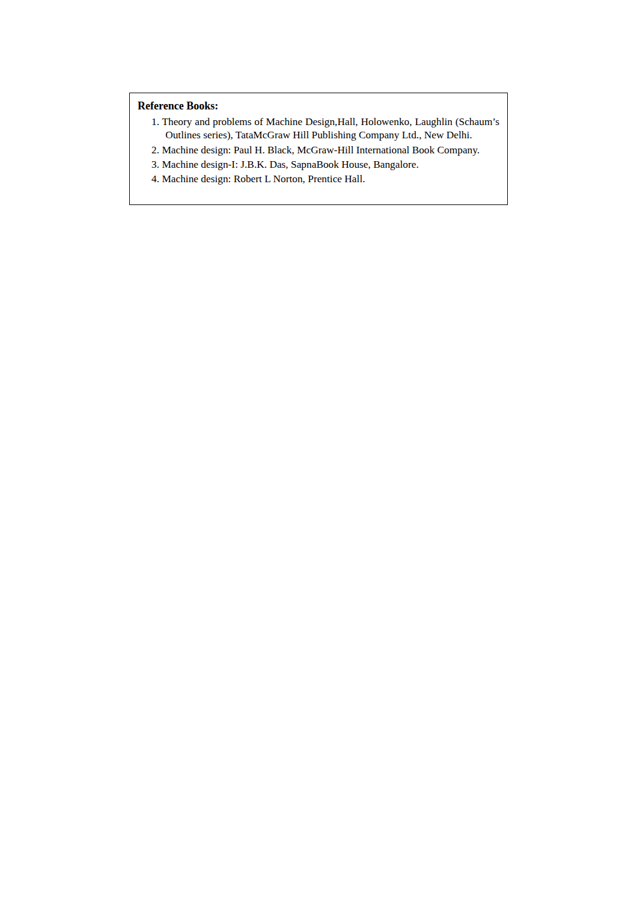Reference Books:
Theory and problems of Machine Design,Hall, Holowenko, Laughlin (Schaum’s Outlines series), TataMcGraw Hill Publishing Company Ltd., New Delhi.
Machine design: Paul H. Black, McGraw-Hill International Book Company.
Machine design-I: J.B.K. Das, SapnaBook House, Bangalore.
Machine design: Robert L Norton, Prentice Hall.